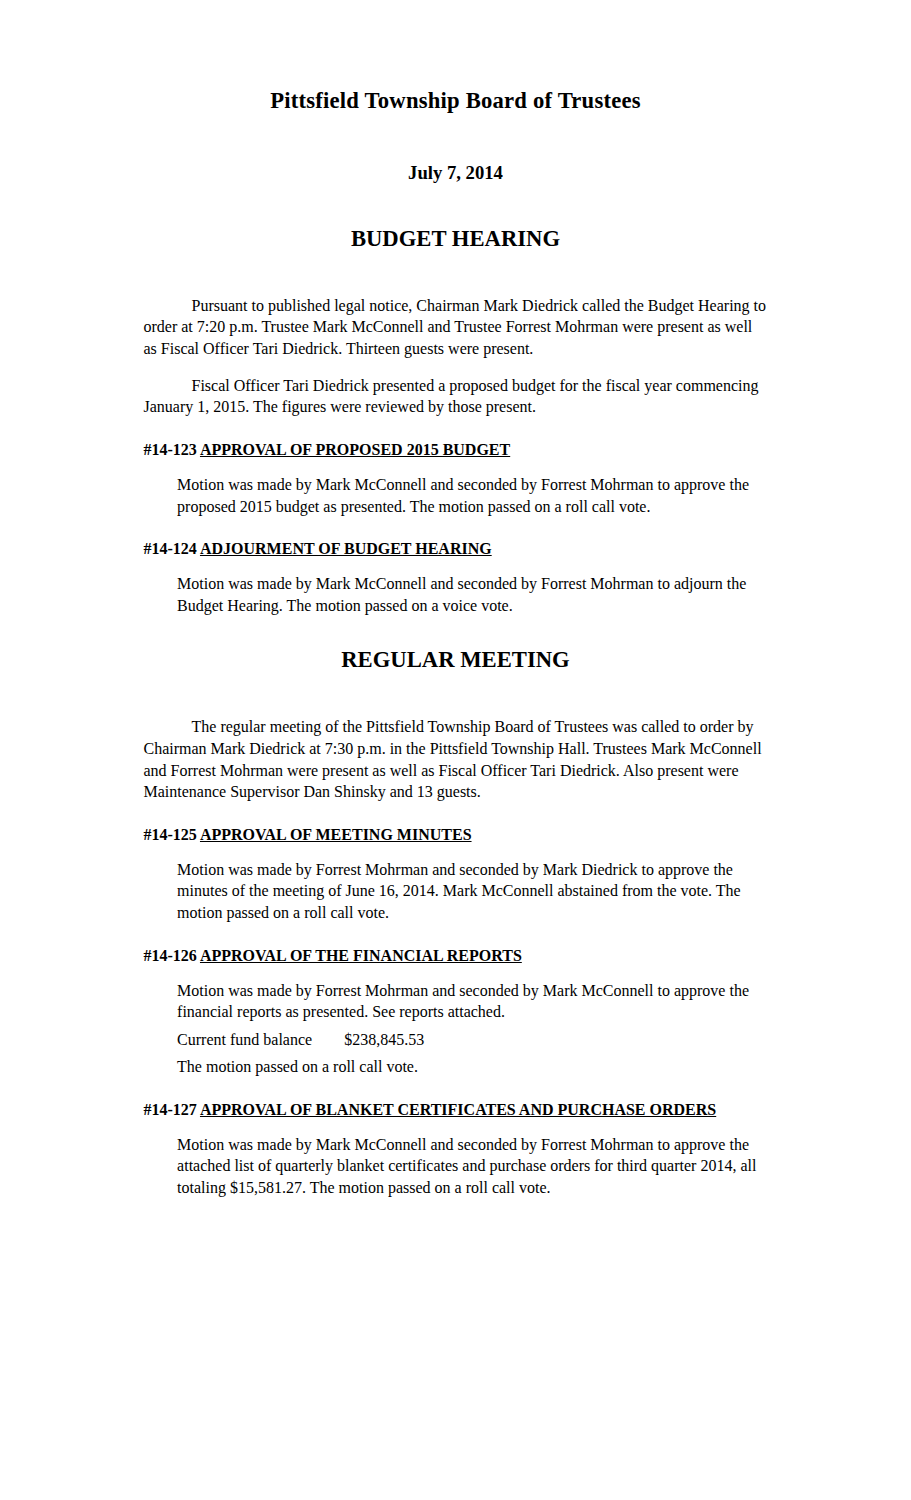Pittsfield Township Board of Trustees
July 7, 2014
BUDGET HEARING
Pursuant to published legal notice, Chairman Mark Diedrick called the Budget Hearing to order at 7:20 p.m. Trustee Mark McConnell and Trustee Forrest Mohrman were present as well as Fiscal Officer Tari Diedrick. Thirteen guests were present.
Fiscal Officer Tari Diedrick presented a proposed budget for the fiscal year commencing January 1, 2015. The figures were reviewed by those present.
#14-123 APPROVAL OF PROPOSED 2015 BUDGET
Motion was made by Mark McConnell and seconded by Forrest Mohrman to approve the proposed 2015 budget as presented. The motion passed on a roll call vote.
#14-124 ADJOURMENT OF BUDGET HEARING
Motion was made by Mark McConnell and seconded by Forrest Mohrman to adjourn the Budget Hearing. The motion passed on a voice vote.
REGULAR MEETING
The regular meeting of the Pittsfield Township Board of Trustees was called to order by Chairman Mark Diedrick at 7:30 p.m. in the Pittsfield Township Hall. Trustees Mark McConnell and Forrest Mohrman were present as well as Fiscal Officer Tari Diedrick. Also present were Maintenance Supervisor Dan Shinsky and 13 guests.
#14-125 APPROVAL OF MEETING MINUTES
Motion was made by Forrest Mohrman and seconded by Mark Diedrick to approve the minutes of the meeting of June 16, 2014. Mark McConnell abstained from the vote. The motion passed on a roll call vote.
#14-126 APPROVAL OF THE FINANCIAL REPORTS
Motion was made by Forrest Mohrman and seconded by Mark McConnell to approve the financial reports as presented. See reports attached.
Current fund balance $238,845.53
The motion passed on a roll call vote.
#14-127 APPROVAL OF BLANKET CERTIFICATES AND PURCHASE ORDERS
Motion was made by Mark McConnell and seconded by Forrest Mohrman to approve the attached list of quarterly blanket certificates and purchase orders for third quarter 2014, all totaling $15,581.27. The motion passed on a roll call vote.